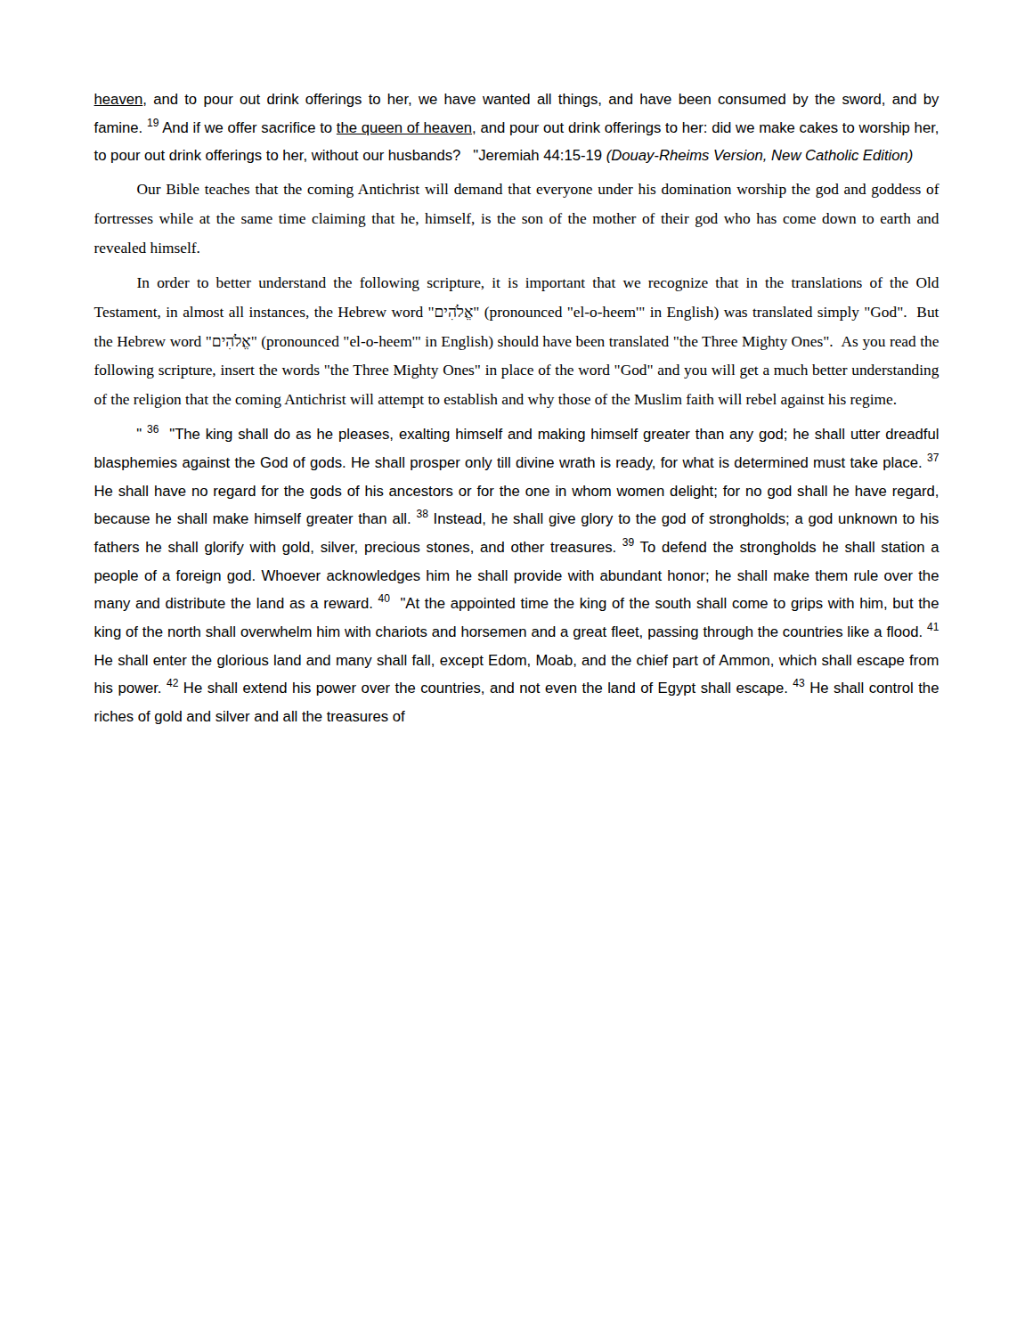heaven, and to pour out drink offerings to her, we have wanted all things, and have been consumed by the sword, and by famine. 19 And if we offer sacrifice to the queen of heaven, and pour out drink offerings to her: did we make cakes to worship her, to pour out drink offerings to her, without our husbands? "Jeremiah 44:15-19 (Douay-Rheims Version, New Catholic Edition)
Our Bible teaches that the coming Antichrist will demand that everyone under his domination worship the god and goddess of fortresses while at the same time claiming that he, himself, is the son of the mother of their god who has come down to earth and revealed himself.
In order to better understand the following scripture, it is important that we recognize that in the translations of the Old Testament, in almost all instances, the Hebrew word "אֱלֹהִים" (pronounced "el-o-heem'" in English) was translated simply "God". But the Hebrew word "אֱלֹהִים" (pronounced "el-o-heem'" in English) should have been translated "the Three Mighty Ones". As you read the following scripture, insert the words "the Three Mighty Ones" in place of the word "God" and you will get a much better understanding of the religion that the coming Antichrist will attempt to establish and why those of the Muslim faith will rebel against his regime.
" 36 "The king shall do as he pleases, exalting himself and making himself greater than any god; he shall utter dreadful blasphemies against the God of gods. He shall prosper only till divine wrath is ready, for what is determined must take place. 37 He shall have no regard for the gods of his ancestors or for the one in whom women delight; for no god shall he have regard, because he shall make himself greater than all. 38 Instead, he shall give glory to the god of strongholds; a god unknown to his fathers he shall glorify with gold, silver, precious stones, and other treasures. 39 To defend the strongholds he shall station a people of a foreign god. Whoever acknowledges him he shall provide with abundant honor; he shall make them rule over the many and distribute the land as a reward. 40 "At the appointed time the king of the south shall come to grips with him, but the king of the north shall overwhelm him with chariots and horsemen and a great fleet, passing through the countries like a flood. 41 He shall enter the glorious land and many shall fall, except Edom, Moab, and the chief part of Ammon, which shall escape from his power. 42 He shall extend his power over the countries, and not even the land of Egypt shall escape. 43 He shall control the riches of gold and silver and all the treasures of